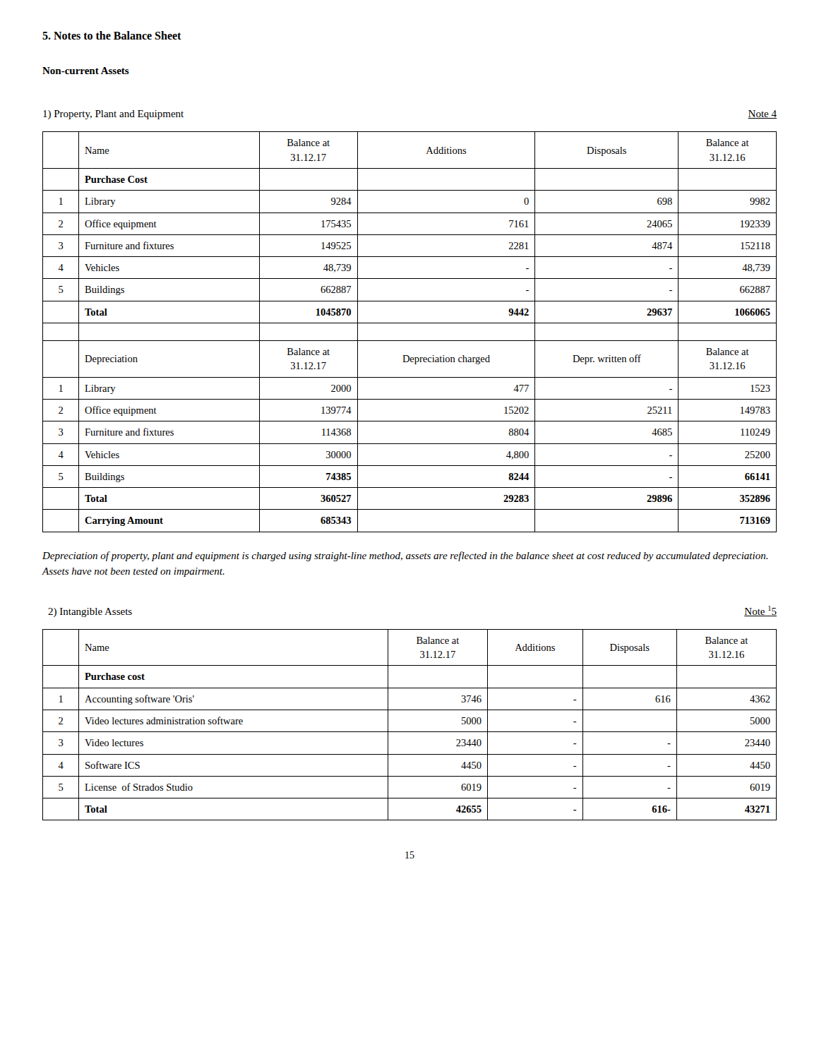5. Notes to the Balance Sheet
Non-current Assets
1) Property, Plant and Equipment Note 4
| | Name | Balance at 31.12.17 | Additions | Disposals | Balance at 31.12.16 |
| | Purchase Cost | | | | |
| 1 | Library | 9284 | 0 | 698 | 9982 |
| 2 | Office equipment | 175435 | 7161 | 24065 | 192339 |
| 3 | Furniture and fixtures | 149525 | 2281 | 4874 | 152118 |
| 4 | Vehicles | 48,739 | - | - | 48,739 |
| 5 | Buildings | 662887 | - | - | 662887 |
| | Total | 1045870 | 9442 | 29637 | 1066065 |
| | Depreciation | Balance at 31.12.17 | Depreciation charged | Depr. written off | Balance at 31.12.16 |
| 1 | Library | 2000 | 477 | - | 1523 |
| 2 | Office equipment | 139774 | 15202 | 25211 | 149783 |
| 3 | Furniture and fixtures | 114368 | 8804 | 4685 | 110249 |
| 4 | Vehicles | 30000 | 4,800 | - | 25200 |
| 5 | Buildings | 74385 | 8244 | - | 66141 |
| | Total | 360527 | 29283 | 29896 | 352896 |
| | Carrying Amount | 685343 | | | 713169 |
Depreciation of property, plant and equipment is charged using straight-line method, assets are reflected in the balance sheet at cost reduced by accumulated depreciation. Assets have not been tested on impairment.
2) Intangible Assets Note 15
| | Name | Balance at 31.12.17 | Additions | Disposals | Balance at 31.12.16 |
| | Purchase cost | | | | |
| 1 | Accounting software 'Oris' | 3746 | - | 616 | 4362 |
| 2 | Video lectures administration software | 5000 | - | | 5000 |
| 3 | Video lectures | 23440 | - | - | 23440 |
| 4 | Software ICS | 4450 | - | - | 4450 |
| 5 | License of Strados Studio | 6019 | - | - | 6019 |
| | Total | 42655 | - | 616- | 43271 |
15